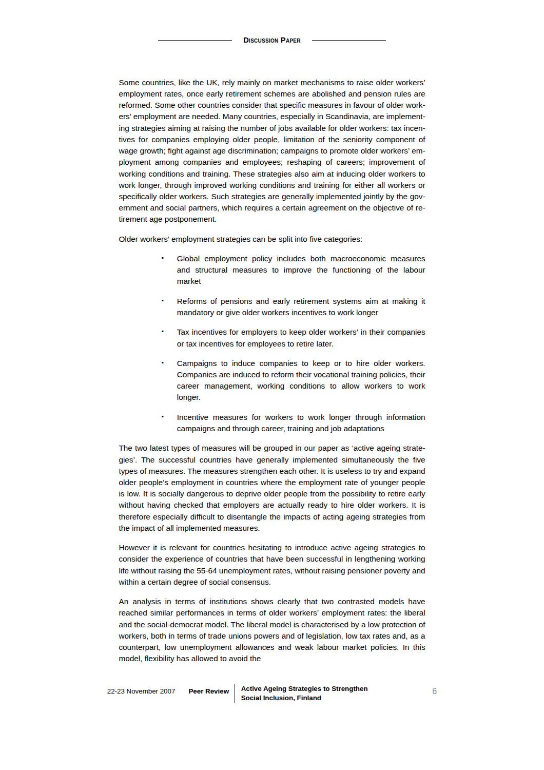Discussion Paper
Some countries, like the UK, rely mainly on market mechanisms to raise older workers’ employment rates, once early retirement schemes are abolished and pension rules are reformed. Some other countries consider that specific measures in favour of older workers’ employment are needed. Many countries, especially in Scandinavia, are implementing strategies aiming at raising the number of jobs available for older workers: tax incentives for companies employing older people, limitation of the seniority component of wage growth; fight against age discrimination; campaigns to promote older workers’ employment among companies and employees; reshaping of careers; improvement of working conditions and training. These strategies also aim at inducing older workers to work longer, through improved working conditions and training for either all workers or specifically older workers. Such strategies are generally implemented jointly by the government and social partners, which requires a certain agreement on the objective of retirement age postponement.
Older workers’ employment strategies can be split into five categories:
Global employment policy includes both macroeconomic measures and structural measures to improve the functioning of the labour market
Reforms of pensions and early retirement systems aim at making it mandatory or give older workers incentives to work longer
Tax incentives for employers to keep older workers’ in their companies or tax incentives for employees to retire later.
Campaigns to induce companies to keep or to hire older workers. Companies are induced to reform their vocational training policies, their career management, working conditions to allow workers to work longer.
Incentive measures for workers to work longer through information campaigns and through career, training and job adaptations
The two latest types of measures will be grouped in our paper as ‘active ageing strategies’. The successful countries have generally implemented simultaneously the five types of measures. The measures strengthen each other. It is useless to try and expand older people’s employment in countries where the employment rate of younger people is low. It is socially dangerous to deprive older people from the possibility to retire early without having checked that employers are actually ready to hire older workers. It is therefore especially difficult to disentangle the impacts of acting ageing strategies from the impact of all implemented measures.
However it is relevant for countries hesitating to introduce active ageing strategies to consider the experience of countries that have been successful in lengthening working life without raising the 55-64 unemployment rates, without raising pensioner poverty and within a certain degree of social consensus.
An analysis in terms of institutions shows clearly that two contrasted models have reached similar performances in terms of older workers’ employment rates: the liberal and the social-democrat model. The liberal model is characterised by a low protection of workers, both in terms of trade unions powers and of legislation, low tax rates and, as a counterpart, low unemployment allowances and weak labour market policies. In this model, flexibility has allowed to avoid the
22-23 November 2007
Peer Review
Active Ageing Strategies to Strengthen
Social Inclusion, Finland
6